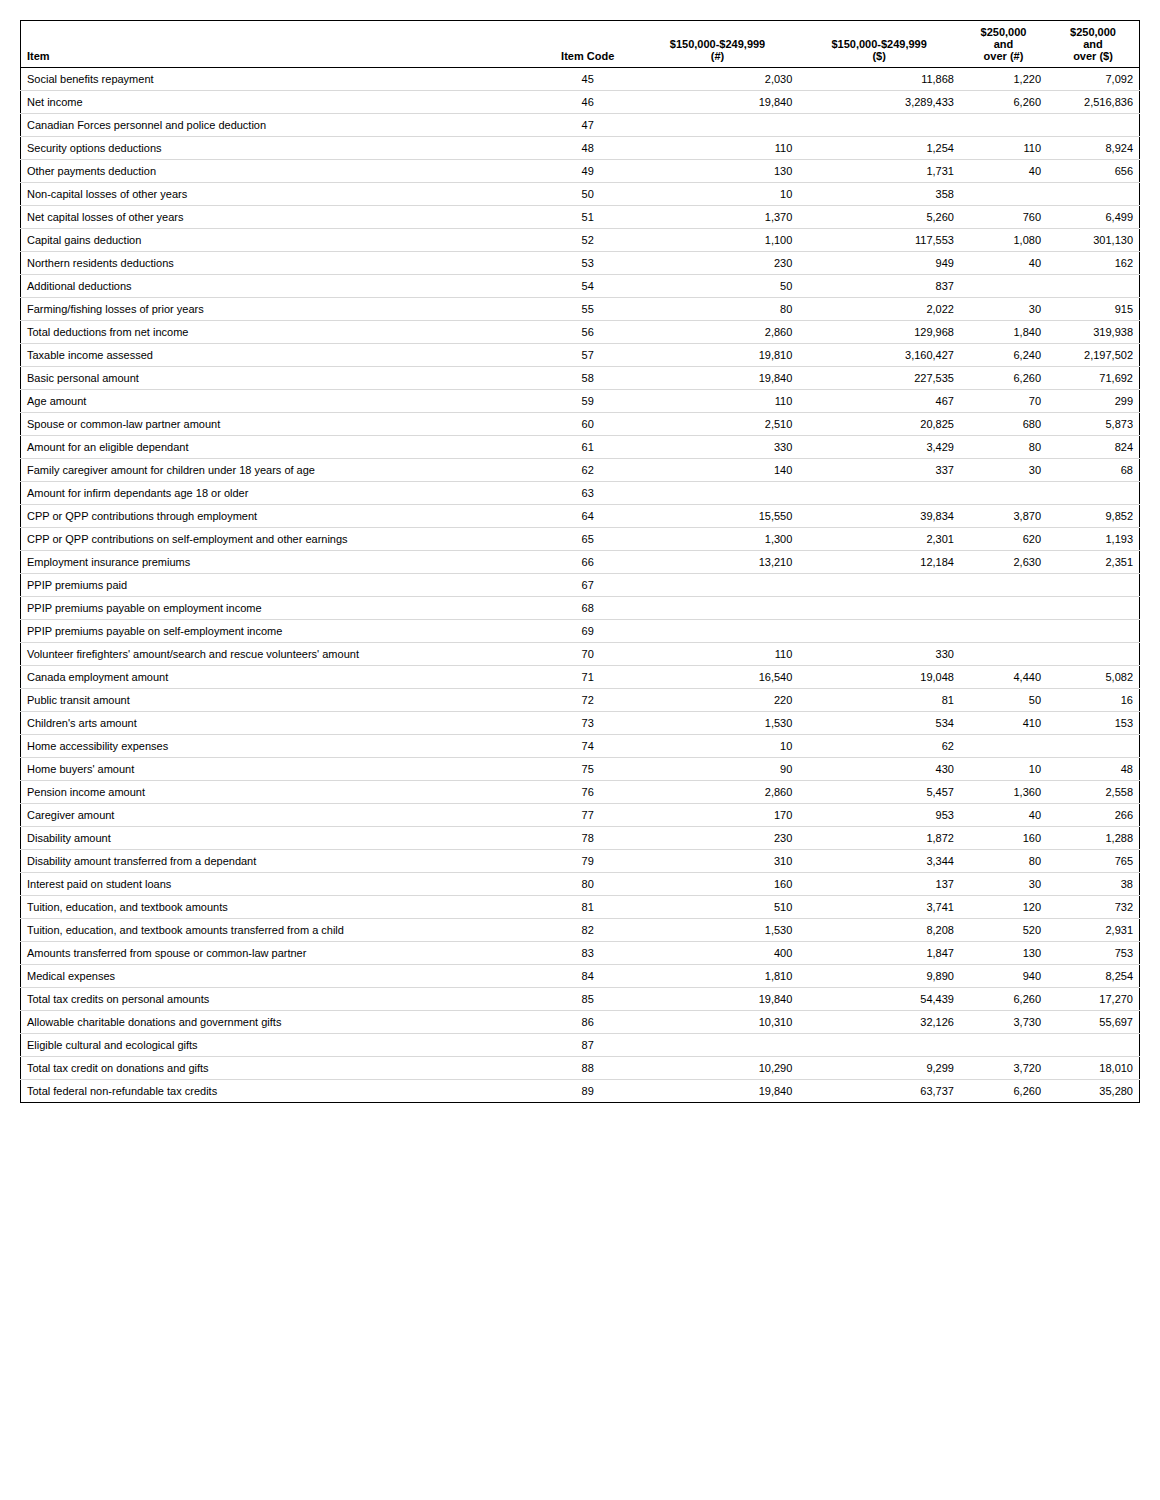| Item | Item Code | $150,000-$249,999 (#) | $150,000-$249,999 ($) | $250,000 and over (#) | $250,000 and over ($) |
| --- | --- | --- | --- | --- | --- |
| Social benefits repayment | 45 | 2,030 | 11,868 | 1,220 | 7,092 |
| Net income | 46 | 19,840 | 3,289,433 | 6,260 | 2,516,836 |
| Canadian Forces personnel and police deduction | 47 | | | | |
| Security options deductions | 48 | 110 | 1,254 | 110 | 8,924 |
| Other payments deduction | 49 | 130 | 1,731 | 40 | 656 |
| Non-capital losses of other years | 50 | 10 | 358 | | |
| Net capital losses of other years | 51 | 1,370 | 5,260 | 760 | 6,499 |
| Capital gains deduction | 52 | 1,100 | 117,553 | 1,080 | 301,130 |
| Northern residents deductions | 53 | 230 | 949 | 40 | 162 |
| Additional deductions | 54 | 50 | 837 | | |
| Farming/fishing losses of prior years | 55 | 80 | 2,022 | 30 | 915 |
| Total deductions from net income | 56 | 2,860 | 129,968 | 1,840 | 319,938 |
| Taxable income assessed | 57 | 19,810 | 3,160,427 | 6,240 | 2,197,502 |
| Basic personal amount | 58 | 19,840 | 227,535 | 6,260 | 71,692 |
| Age amount | 59 | 110 | 467 | 70 | 299 |
| Spouse or common-law partner amount | 60 | 2,510 | 20,825 | 680 | 5,873 |
| Amount for an eligible dependant | 61 | 330 | 3,429 | 80 | 824 |
| Family caregiver amount for children under 18 years of age | 62 | 140 | 337 | 30 | 68 |
| Amount for infirm dependants age 18 or older | 63 | | | | |
| CPP or QPP contributions through employment | 64 | 15,550 | 39,834 | 3,870 | 9,852 |
| CPP or QPP contributions on self-employment and other earnings | 65 | 1,300 | 2,301 | 620 | 1,193 |
| Employment insurance premiums | 66 | 13,210 | 12,184 | 2,630 | 2,351 |
| PPIP premiums paid | 67 | | | | |
| PPIP premiums payable on employment income | 68 | | | | |
| PPIP premiums payable on self-employment income | 69 | | | | |
| Volunteer firefighters' amount/search and rescue volunteers' amount | 70 | 110 | 330 | | |
| Canada employment amount | 71 | 16,540 | 19,048 | 4,440 | 5,082 |
| Public transit amount | 72 | 220 | 81 | 50 | 16 |
| Children's arts amount | 73 | 1,530 | 534 | 410 | 153 |
| Home accessibility expenses | 74 | 10 | 62 | | |
| Home buyers' amount | 75 | 90 | 430 | 10 | 48 |
| Pension income amount | 76 | 2,860 | 5,457 | 1,360 | 2,558 |
| Caregiver amount | 77 | 170 | 953 | 40 | 266 |
| Disability amount | 78 | 230 | 1,872 | 160 | 1,288 |
| Disability amount transferred from a dependant | 79 | 310 | 3,344 | 80 | 765 |
| Interest paid on student loans | 80 | 160 | 137 | 30 | 38 |
| Tuition, education, and textbook amounts | 81 | 510 | 3,741 | 120 | 732 |
| Tuition, education, and textbook amounts transferred from a child | 82 | 1,530 | 8,208 | 520 | 2,931 |
| Amounts transferred from spouse or common-law partner | 83 | 400 | 1,847 | 130 | 753 |
| Medical expenses | 84 | 1,810 | 9,890 | 940 | 8,254 |
| Total tax credits on personal amounts | 85 | 19,840 | 54,439 | 6,260 | 17,270 |
| Allowable charitable donations and government gifts | 86 | 10,310 | 32,126 | 3,730 | 55,697 |
| Eligible cultural and ecological gifts | 87 | | | | |
| Total tax credit on donations and gifts | 88 | 10,290 | 9,299 | 3,720 | 18,010 |
| Total federal non-refundable tax credits | 89 | 19,840 | 63,737 | 6,260 | 35,280 |